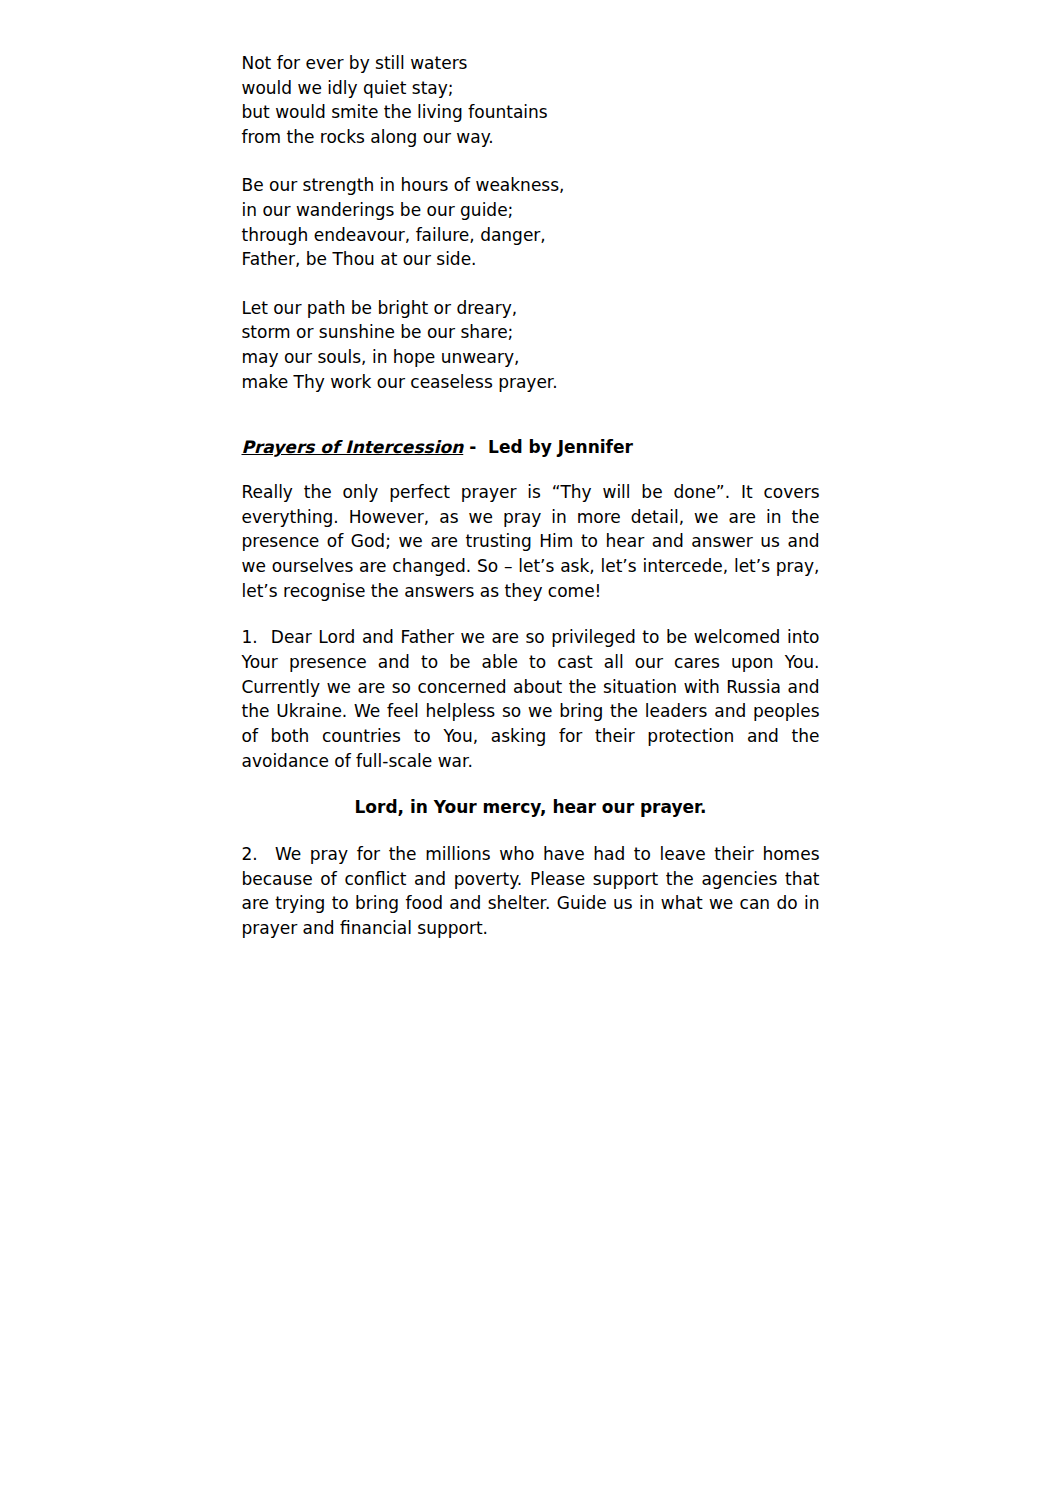Not for ever by still waters
would we idly quiet stay;
but would smite the living fountains
from the rocks along our way.
Be our strength in hours of weakness,
in our wanderings be our guide;
through endeavour, failure, danger,
Father, be Thou at our side.
Let our path be bright or dreary,
storm or sunshine be our share;
may our souls, in hope unweary,
make Thy work our ceaseless prayer.
Prayers of Intercession - Led by Jennifer
Really the only perfect prayer is “Thy will be done”. It covers everything. However, as we pray in more detail, we are in the presence of God; we are trusting Him to hear and answer us and we ourselves are changed. So – let’s ask, let’s intercede, let’s pray, let’s recognise the answers as they come!
1. Dear Lord and Father we are so privileged to be welcomed into Your presence and to be able to cast all our cares upon You. Currently we are so concerned about the situation with Russia and the Ukraine. We feel helpless so we bring the leaders and peoples of both countries to You, asking for their protection and the avoidance of full-scale war.
Lord, in Your mercy, hear our prayer.
2. We pray for the millions who have had to leave their homes because of conflict and poverty. Please support the agencies that are trying to bring food and shelter. Guide us in what we can do in prayer and financial support.